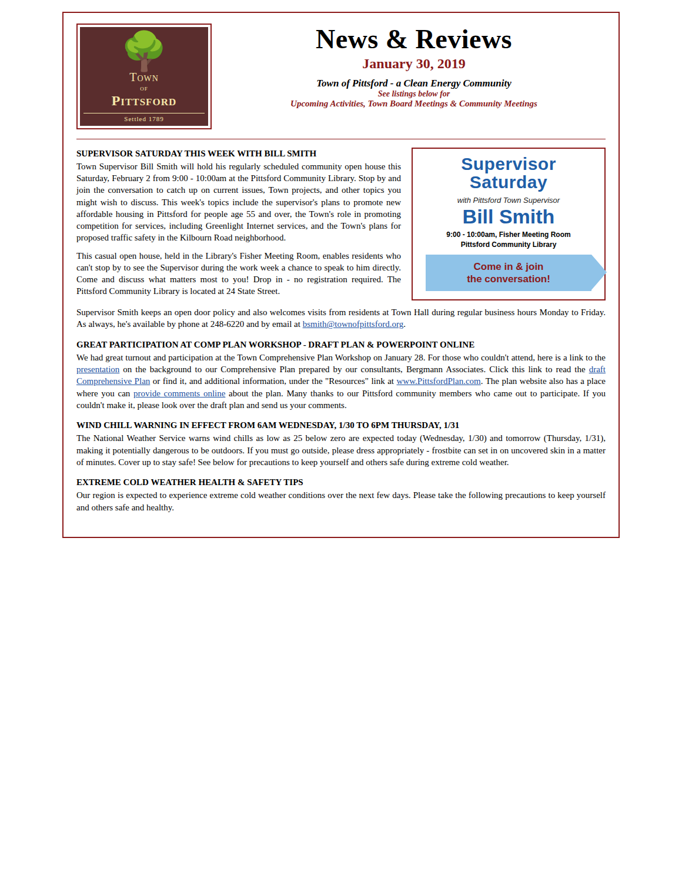🌳
Town of Pittsford
Settled 1789
News & Reviews
January 30, 2019
Town of Pittsford - a Clean Energy Community See listings below for Upcoming Activities, Town Board Meetings & Community Meetings
Supervisor
Saturday
with Pittsford Town Supervisor
Bill Smith
9:00 - 10:00am, Fisher Meeting Room
Pittsford Community Library
Come in & join
the conversation!
Supervisor Saturday This Week with Bill Smith
Town Supervisor Bill Smith will hold his regularly scheduled community open house this Saturday, February 2 from 9:00 - 10:00am at the Pittsford Community Library. Stop by and join the conversation to catch up on current issues, Town projects, and other topics you might wish to discuss. This week's topics include the supervisor's plans to promote new affordable housing in Pittsford for people age 55 and over, the Town's role in promoting competition for services, including Greenlight Internet services, and the Town's plans for proposed traffic safety in the Kilbourn Road neighborhood.
This casual open house, held in the Library's Fisher Meeting Room, enables residents who can't stop by to see the Supervisor during the work week a chance to speak to him directly. Come and discuss what matters most to you! Drop in - no registration required. The Pittsford Community Library is located at 24 State Street.
Supervisor Smith keeps an open door policy and also welcomes visits from residents at Town Hall during regular business hours Monday to Friday. As always, he's available by phone at 248-6220 and by email at bsmith@townofpittsford.org.
Great Participation at Comp Plan Workshop - Draft Plan & PowerPoint Online
We had great turnout and participation at the Town Comprehensive Plan Workshop on January 28. For those who couldn't attend, here is a link to the presentation on the background to our Comprehensive Plan prepared by our consultants, Bergmann Associates. Click this link to read the draft Comprehensive Plan or find it, and additional information, under the "Resources" link at www.PittsfordPlan.com. The plan website also has a place where you can provide comments online about the plan. Many thanks to our Pittsford community members who came out to participate. If you couldn't make it, please look over the draft plan and send us your comments.
Wind Chill Warning in Effect from 6am Wednesday, 1/30 to 6pm Thursday, 1/31
The National Weather Service warns wind chills as low as 25 below zero are expected today (Wednesday, 1/30) and tomorrow (Thursday, 1/31), making it potentially dangerous to be outdoors. If you must go outside, please dress appropriately - frostbite can set in on uncovered skin in a matter of minutes. Cover up to stay safe! See below for precautions to keep yourself and others safe during extreme cold weather.
Extreme Cold Weather Health & Safety Tips
Our region is expected to experience extreme cold weather conditions over the next few days. Please take the following precautions to keep yourself and others safe and healthy.